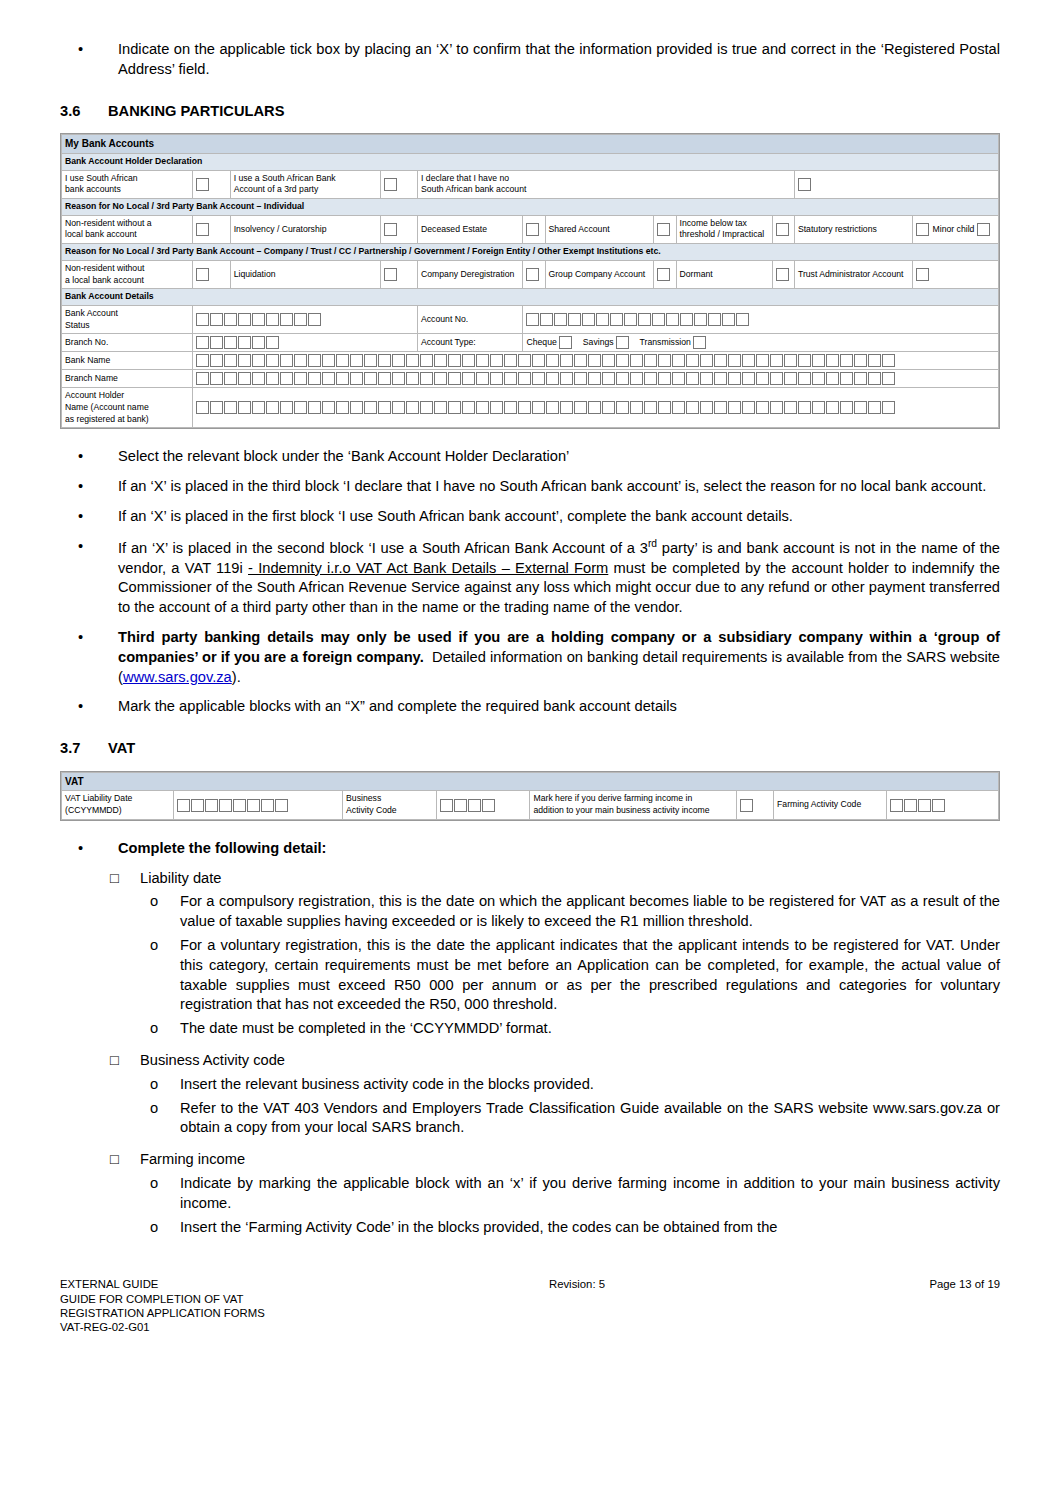•
Indicate on the applicable tick box by placing an ‘X’ to confirm that the information provided is true and correct in the ‘Registered Postal Address’ field.
3.6 BANKING PARTICULARS
| My Bank Accounts |
| Bank Account Holder Declaration |
| I use South African bank accounts | | I use a South African Bank Account of a 3rd party | | I declare that I have no South African bank account | |
| Reason for No Local / 3rd Party Bank Account – Individual |
| Non-resident without a local bank account | | Insolvency / Curatorship | | Deceased Estate | | Shared Account | | Income below tax threshold / Impractical | | Statutory restrictions | Minor child |
| Reason for No Local / 3rd Party Bank Account – Company / Trust / CC / Partnership / Government / Foreign Entity / Other Exempt Institutions etc. |
| Non-resident without a local bank account | | Liquidation | | Company Deregistration | | Group Company Account | | Dormant | | Trust Administrator Account | |
| Bank Account Details |
| Bank Account Status | | Account No. | |
| Branch No. | | Account Type: | Cheque Savings Transmission |
| Bank Name | |
| Branch Name | |
| Account Holder Name (Account name as registered at bank) | |
•
Select the relevant block under the ‘Bank Account Holder Declaration’
•
If an ‘X’ is placed in the third block ‘I declare that I have no South African bank account’ is, select the reason for no local bank account.
•
If an ‘X’ is placed in the first block ‘I use South African bank account’, complete the bank account details.
•
If an ‘X’ is placed in the second block ‘I use a South African Bank Account of a 3rd party’ is and bank account is not in the name of the vendor, a VAT 119i - Indemnity i.r.o VAT Act Bank Details – External Form must be completed by the account holder to indemnify the Commissioner of the South African Revenue Service against any loss which might occur due to any refund or other payment transferred to the account of a third party other than in the name or the trading name of the vendor.
•
Third party banking details may only be used if you are a holding company or a subsidiary company within a ‘group of companies’ or if you are a foreign company. Detailed information on banking detail requirements is available from the SARS website (www.sars.gov.za).
•
Mark the applicable blocks with an “X” and complete the required bank account details
3.7 VAT
| VAT |
| VAT Liability Date (CCYYMMDD) | | Business Activity Code | | Mark here if you derive farming income in addition to your main business activity income | | Farming Activity Code | |
•
Complete the following detail:
□
Liability date
o
For a compulsory registration, this is the date on which the applicant becomes liable to be registered for VAT as a result of the value of taxable supplies having exceeded or is likely to exceed the R1 million threshold.
o
For a voluntary registration, this is the date the applicant indicates that the applicant intends to be registered for VAT. Under this category, certain requirements must be met before an Application can be completed, for example, the actual value of taxable supplies must exceed R50 000 per annum or as per the prescribed regulations and categories for voluntary registration that has not exceeded the R50, 000 threshold.
o
The date must be completed in the ‘CCYYMMDD’ format.
□
Business Activity code
o
Insert the relevant business activity code in the blocks provided.
o
Refer to the VAT 403 Vendors and Employers Trade Classification Guide available on the SARS website www.sars.gov.za or obtain a copy from your local SARS branch.
□
Farming income
o
Indicate by marking the applicable block with an ‘x’ if you derive farming income in addition to your main business activity income.
o
Insert the ‘Farming Activity Code’ in the blocks provided, the codes can be obtained from the
EXTERNAL GUIDE
GUIDE FOR COMPLETION OF VAT
REGISTRATION APPLICATION FORMS
VAT-REG-02-G01
Revision: 5
Page 13 of 19